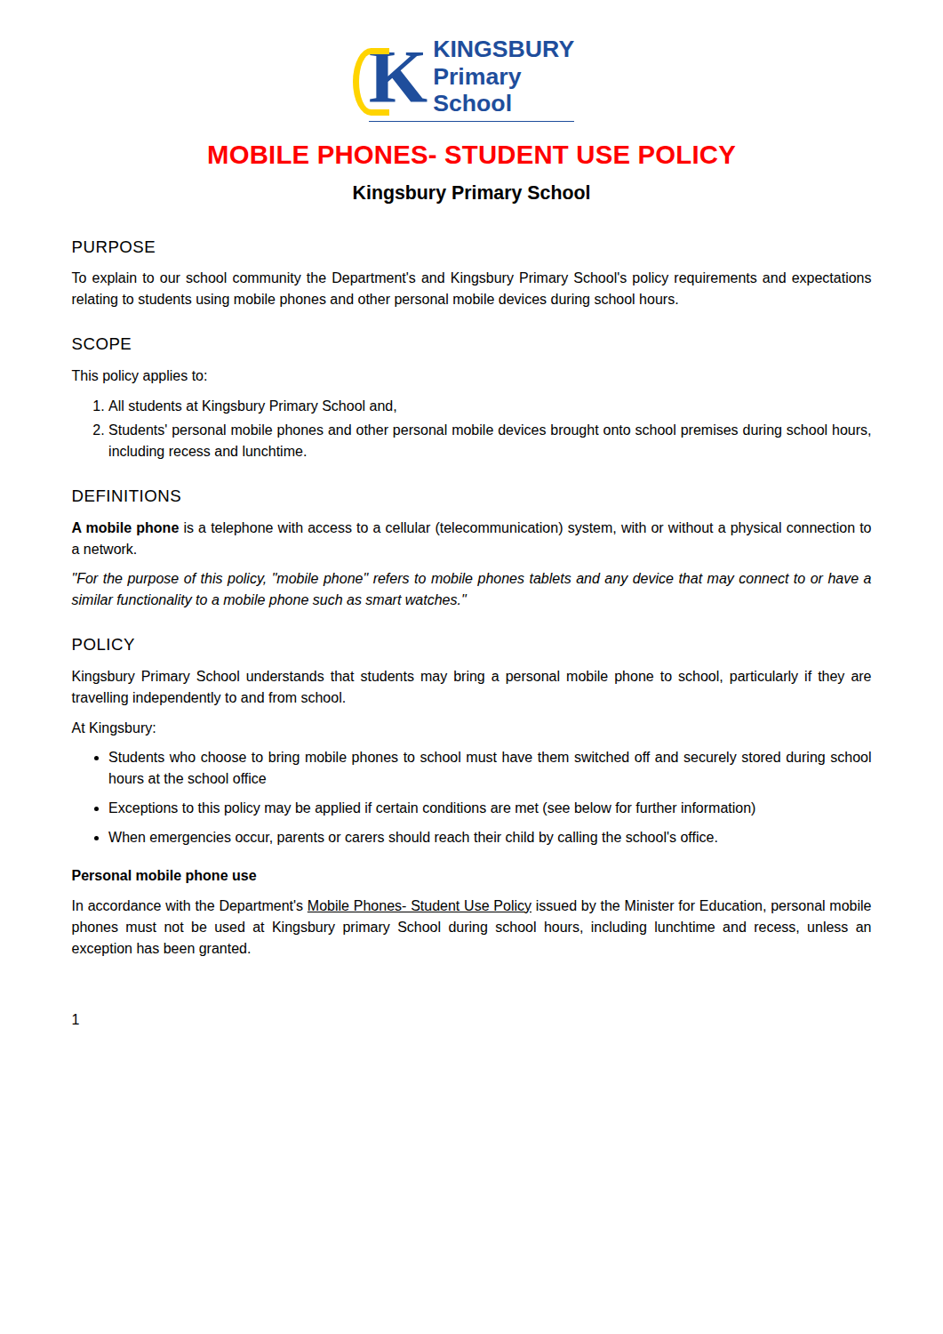K
KINGSBURY
Primary
School
MOBILE PHONES- STUDENT USE POLICY
Kingsbury Primary School
PURPOSE
To explain to our school community the Department's and Kingsbury Primary School's policy requirements and expectations relating to students using mobile phones and other personal mobile devices during school hours.
SCOPE
This policy applies to:
All students at Kingsbury Primary School and,
Students' personal mobile phones and other personal mobile devices brought onto school premises during school hours, including recess and lunchtime.
DEFINITIONS
A mobile phone is a telephone with access to a cellular (telecommunication) system, with or without a physical connection to a network.
"For the purpose of this policy, "mobile phone" refers to mobile phones tablets and any device that may connect to or have a similar functionality to a mobile phone such as smart watches."
POLICY
Kingsbury Primary School understands that students may bring a personal mobile phone to school, particularly if they are travelling independently to and from school.
At Kingsbury:
Students who choose to bring mobile phones to school must have them switched off and securely stored during school hours at the school office
Exceptions to this policy may be applied if certain conditions are met (see below for further information)
When emergencies occur, parents or carers should reach their child by calling the school's office.
Personal mobile phone use
In accordance with the Department's Mobile Phones- Student Use Policy issued by the Minister for Education, personal mobile phones must not be used at Kingsbury primary School during school hours, including lunchtime and recess, unless an exception has been granted.
1